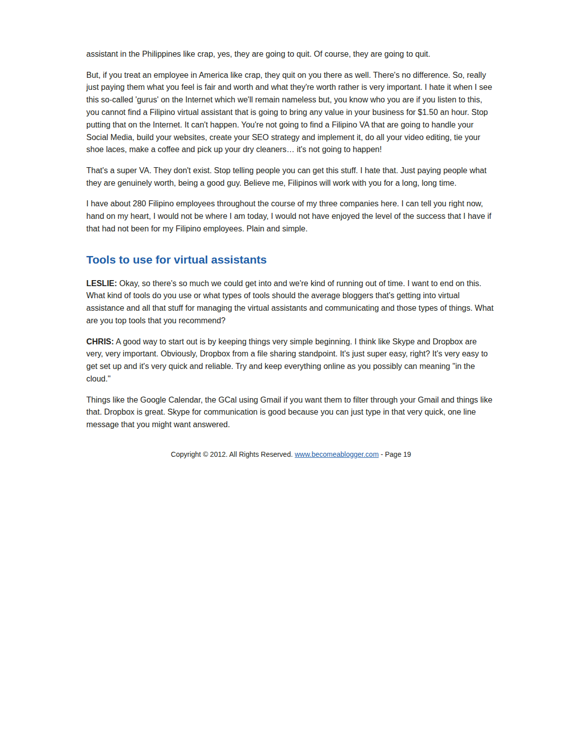assistant in the Philippines like crap, yes, they are going to quit. Of course, they are going to quit.
But, if you treat an employee in America like crap, they quit on you there as well. There's no difference. So, really just paying them what you feel is fair and worth and what they're worth rather is very important. I hate it when I see this so-called 'gurus' on the Internet which we'll remain nameless but, you know who you are if you listen to this, you cannot find a Filipino virtual assistant that is going to bring any value in your business for $1.50 an hour. Stop putting that on the Internet. It can't happen. You're not going to find a Filipino VA that are going to handle your Social Media, build your websites, create your SEO strategy and implement it, do all your video editing, tie your shoe laces, make a coffee and pick up your dry cleaners… it's not going to happen!
That's a super VA. They don't exist. Stop telling people you can get this stuff. I hate that. Just paying people what they are genuinely worth, being a good guy. Believe me, Filipinos will work with you for a long, long time.
I have about 280 Filipino employees throughout the course of my three companies here. I can tell you right now, hand on my heart, I would not be where I am today, I would not have enjoyed the level of the success that I have if that had not been for my Filipino employees. Plain and simple.
Tools to use for virtual assistants
LESLIE: Okay, so there's so much we could get into and we're kind of running out of time. I want to end on this. What kind of tools do you use or what types of tools should the average bloggers that's getting into virtual assistance and all that stuff for managing the virtual assistants and communicating and those types of things. What are you top tools that you recommend?
CHRIS: A good way to start out is by keeping things very simple beginning. I think like Skype and Dropbox are very, very important. Obviously, Dropbox from a file sharing standpoint. It's just super easy, right? It's very easy to get set up and it's very quick and reliable. Try and keep everything online as you possibly can meaning "in the cloud."
Things like the Google Calendar, the GCal using Gmail if you want them to filter through your Gmail and things like that. Dropbox is great. Skype for communication is good because you can just type in that very quick, one line message that you might want answered.
Copyright © 2012. All Rights Reserved. www.becomeablogger.com - Page 19